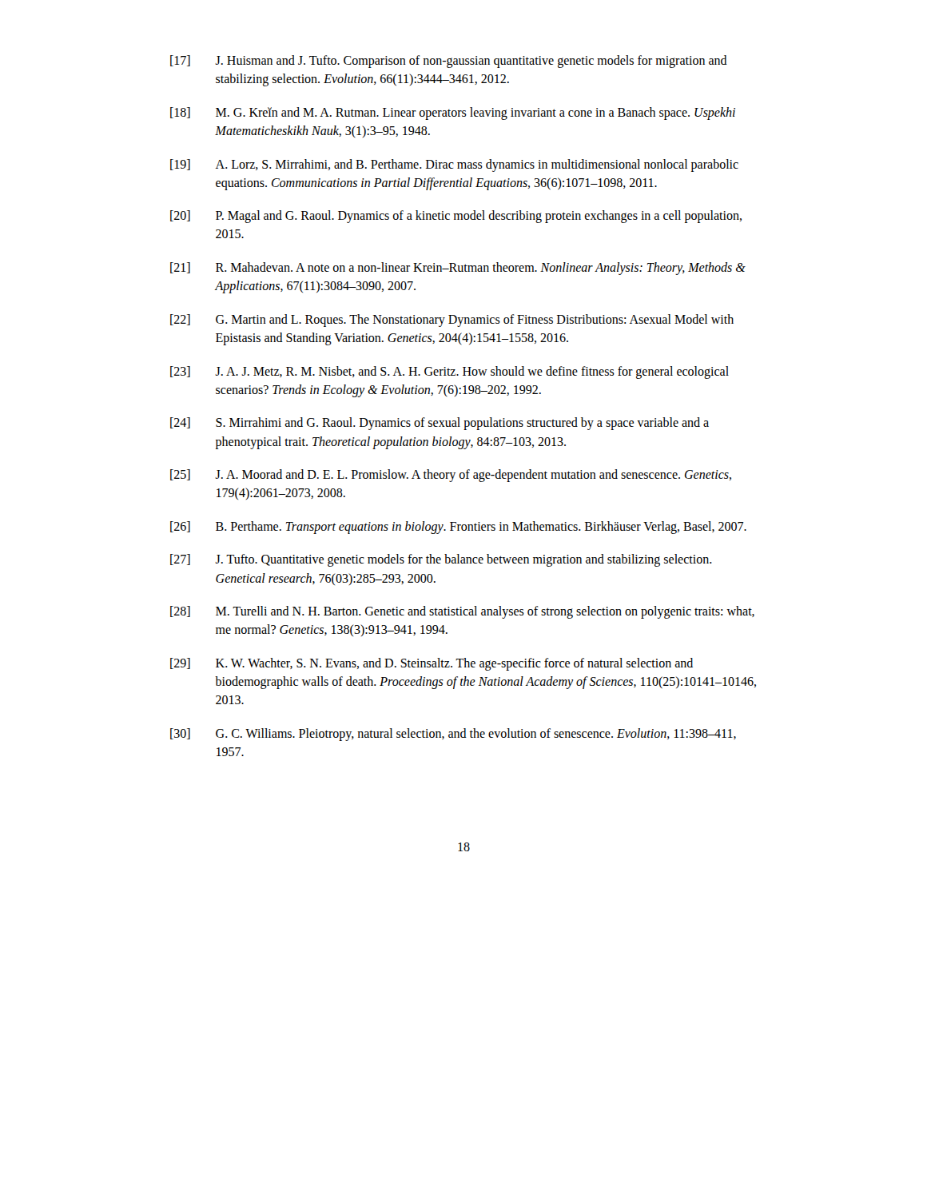J. Huisman and J. Tufto. Comparison of non-gaussian quantitative genetic models for migration and stabilizing selection. Evolution, 66(11):3444–3461, 2012.
M. G. Kreĭn and M. A. Rutman. Linear operators leaving invariant a cone in a Banach space. Uspekhi Matematicheskikh Nauk, 3(1):3–95, 1948.
A. Lorz, S. Mirrahimi, and B. Perthame. Dirac mass dynamics in multidimensional nonlocal parabolic equations. Communications in Partial Differential Equations, 36(6):1071–1098, 2011.
P. Magal and G. Raoul. Dynamics of a kinetic model describing protein exchanges in a cell population, 2015.
R. Mahadevan. A note on a non-linear Krein–Rutman theorem. Nonlinear Analysis: Theory, Methods & Applications, 67(11):3084–3090, 2007.
G. Martin and L. Roques. The Nonstationary Dynamics of Fitness Distributions: Asexual Model with Epistasis and Standing Variation. Genetics, 204(4):1541–1558, 2016.
J. A. J. Metz, R. M. Nisbet, and S. A. H. Geritz. How should we define fitness for general ecological scenarios? Trends in Ecology & Evolution, 7(6):198–202, 1992.
S. Mirrahimi and G. Raoul. Dynamics of sexual populations structured by a space variable and a phenotypical trait. Theoretical population biology, 84:87–103, 2013.
J. A. Moorad and D. E. L. Promislow. A theory of age-dependent mutation and senescence. Genetics, 179(4):2061–2073, 2008.
B. Perthame. Transport equations in biology. Frontiers in Mathematics. Birkhäuser Verlag, Basel, 2007.
J. Tufto. Quantitative genetic models for the balance between migration and stabilizing selection. Genetical research, 76(03):285–293, 2000.
M. Turelli and N. H. Barton. Genetic and statistical analyses of strong selection on polygenic traits: what, me normal? Genetics, 138(3):913–941, 1994.
K. W. Wachter, S. N. Evans, and D. Steinsaltz. The age-specific force of natural selection and biodemographic walls of death. Proceedings of the National Academy of Sciences, 110(25):10141–10146, 2013.
G. C. Williams. Pleiotropy, natural selection, and the evolution of senescence. Evolution, 11:398–411, 1957.
18